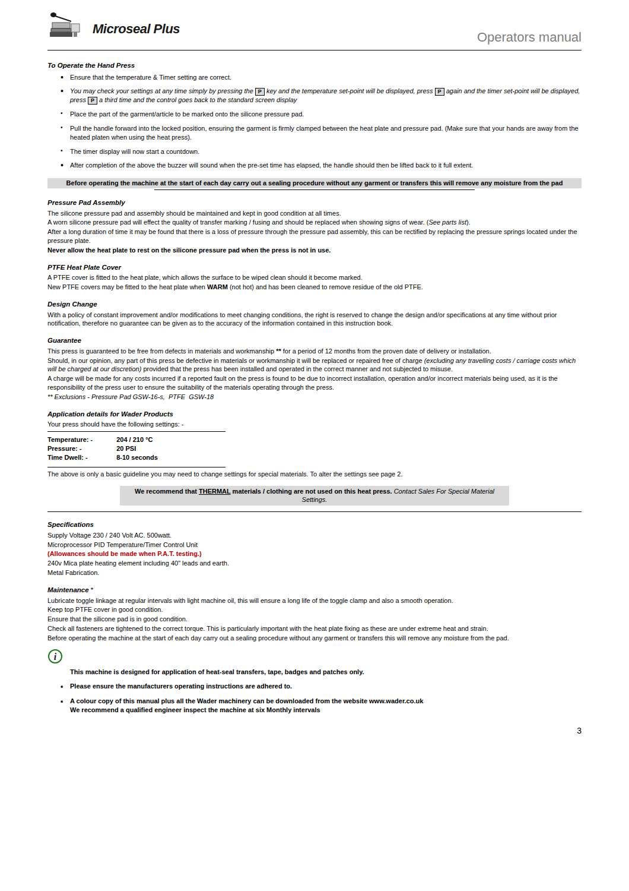Microseal Plus
Operators manual
To Operate the Hand Press
Ensure that the temperature & Timer setting are correct.
You may check your settings at any time simply by pressing the P key and the temperature set-point will be displayed, press P again and the timer set-point will be displayed, press P a third time and the control goes back to the standard screen display
Place the part of the garment/article to be marked onto the silicone pressure pad.
Pull the handle forward into the locked position, ensuring the garment is firmly clamped between the heat plate and pressure pad. (Make sure that your hands are away from the heated platen when using the heat press).
The timer display will now start a countdown.
After completion of the above the buzzer will sound when the pre-set time has elapsed, the handle should then be lifted back to it full extent.
Before operating the machine at the start of each day carry out a sealing procedure without any garment or transfers this will remove any moisture from the pad
Pressure Pad Assembly
The silicone pressure pad and assembly should be maintained and kept in good condition at all times.
A worn silicone pressure pad will effect the quality of transfer marking / fusing and should be replaced when showing signs of wear. (See parts list).
After a long duration of time it may be found that there is a loss of pressure through the pressure pad assembly, this can be rectified by replacing the pressure springs located under the pressure plate.
Never allow the heat plate to rest on the silicone pressure pad when the press is not in use.
PTFE Heat Plate Cover
A PTFE cover is fitted to the heat plate, which allows the surface to be wiped clean should it become marked.
New PTFE covers may be fitted to the heat plate when WARM (not hot) and has been cleaned to remove residue of the old PTFE.
Design Change
With a policy of constant improvement and/or modifications to meet changing conditions, the right is reserved to change the design and/or specifications at any time without prior notification, therefore no guarantee can be given as to the accuracy of the information contained in this instruction book.
Guarantee
This press is guaranteed to be free from defects in materials and workmanship ** for a period of 12 months from the proven date of delivery or installation.
Should, in our opinion, any part of this press be defective in materials or workmanship it will be replaced or repaired free of charge (excluding any travelling costs / carriage costs which will be charged at our discretion) provided that the press has been installed and operated in the correct manner and not subjected to misuse.
A charge will be made for any costs incurred if a reported fault on the press is found to be due to incorrect installation, operation and/or incorrect materials being used, as it is the responsibility of the press user to ensure the suitability of the materials operating through the press.
** Exclusions - Pressure Pad GSW-16-s, PTFE GSW-18
Application details for Wader Products
Your press should have the following settings: -
| Temperature: - | 204 / 210 °C |
| Pressure: - | 20 PSI |
| Time Dwell: - | 8-10 seconds |
The above is only a basic guideline you may need to change settings for special materials. To alter the settings see page 2.
We recommend that THERMAL materials / clothing are not used on this heat press. Contact Sales For Special Material Settings.
Specifications
Supply Voltage 230 / 240 Volt AC. 500watt.
Microprocessor PID Temperature/Timer Control Unit
(Allowances should be made when P.A.T. testing.)
240v Mica plate heating element including 40" leads and earth.
Metal Fabrication.
Maintenance *
Lubricate toggle linkage at regular intervals with light machine oil, this will ensure a long life of the toggle clamp and also a smooth operation.
Keep top PTFE cover in good condition.
Ensure that the silicone pad is in good condition.
Check all fasteners are tightened to the correct torque. This is particularly important with the heat plate fixing as these are under extreme heat and strain.
Before operating the machine at the start of each day carry out a sealing procedure without any garment or transfers this will remove any moisture from the pad.
i
This machine is designed for application of heat-seal transfers, tape, badges and patches only.
Please ensure the manufacturers operating instructions are adhered to.
A colour copy of this manual plus all the Wader machinery can be downloaded from the website www.wader.co.uk
We recommend a qualified engineer inspect the machine at six Monthly intervals
3